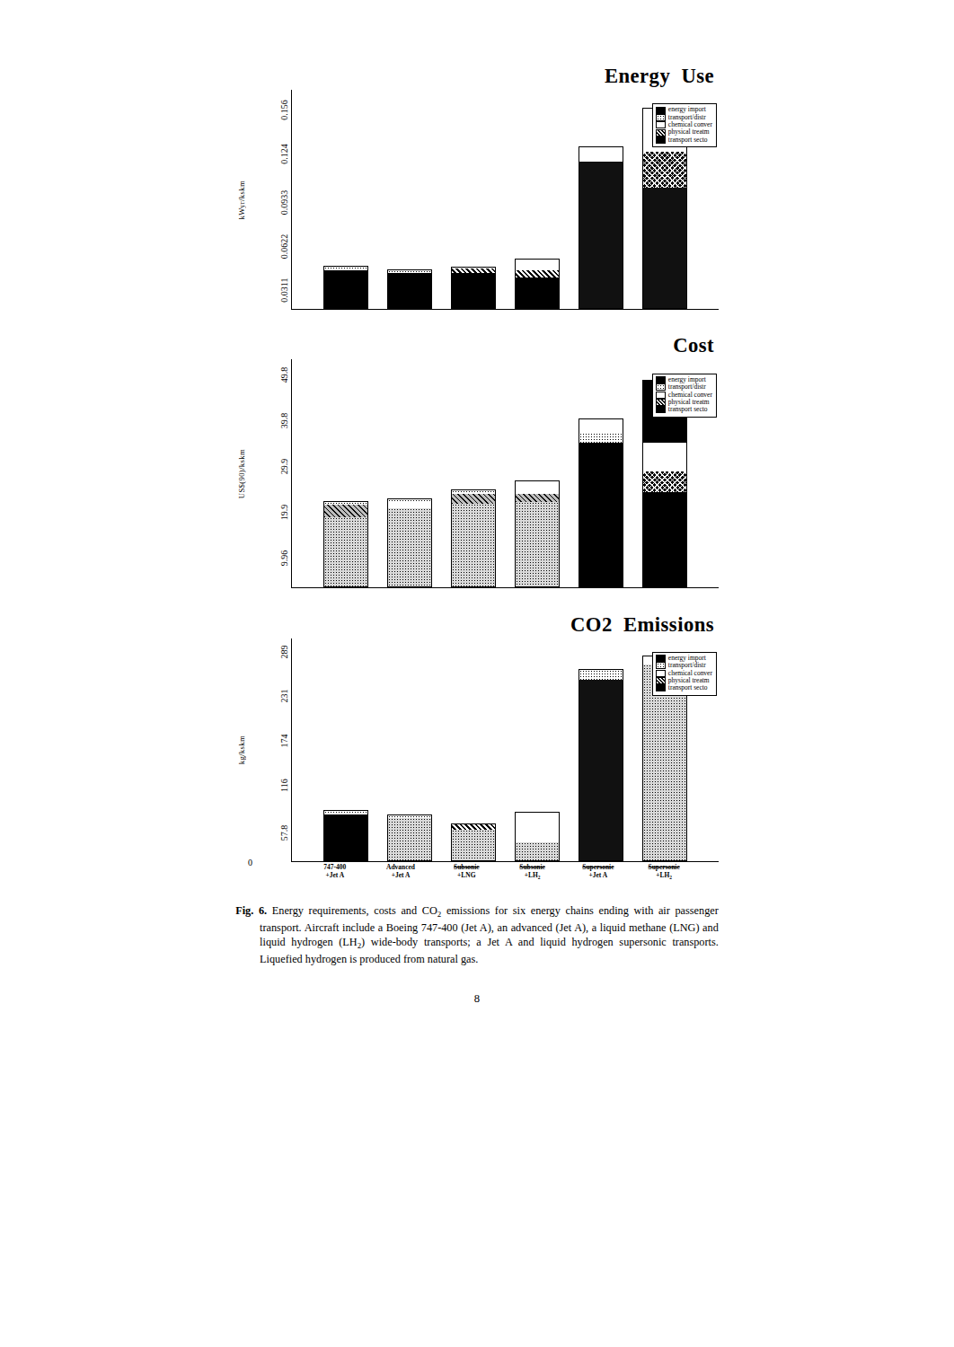Energy Use
kWyr/kskm
0.156
0.124
0.0933
0.0622
0.0311
energy import
transport/distr
chemical conver
physical treatm
transport secto
Cost
US$(90)/kskm
49.8
39.8
29.9
19.9
9.96
energy import
transport/distr
chemical conver
physical treatm
transport secto
CO2 Emissions
kg/kskm
289
231
174
116
57.8
0
energy import
transport/distr
chemical conver
physical treatm
transport secto
747-400
+Jet A
Advanced
+Jet A
Subsonic
+LNG
Subsonic
+LH2
Supersonic
+Jet A
Supersonic
+LH2
Fig. 6. Energy requirements, costs and CO2 emissions for six energy chains ending with air passenger transport. Aircraft include a Boeing 747-400 (Jet A), an advanced (Jet A), a liquid methane (LNG) and liquid hydrogen (LH2) wide-body transports; a Jet A and liquid hydrogen supersonic transports. Liquefied hydrogen is produced from natural gas.
8